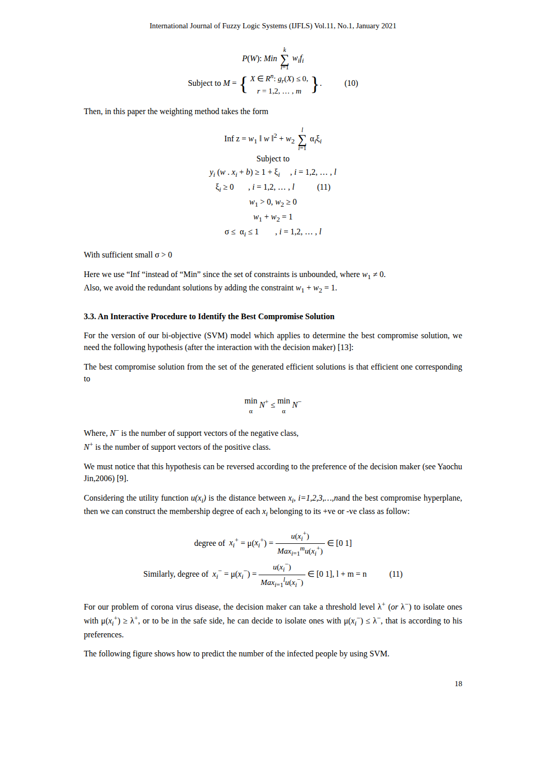International Journal of Fuzzy Logic Systems (IJFLS) Vol.11, No.1, January 2021
P(W): Min k ∑ i=1 wifi Subject to M = { X ∈ Rn: gr(X) ≤ 0,
r = 1,2, … , m }. (10)
Then, in this paper the weighting method takes the form
Inf z = w1 ‖ w ‖2 + w2 l ∑ i=1 αiξi Subject to yi (w . xi + b) ≥ 1 + ξi , i = 1,2, … , l ξi ≥ 0 , i = 1,2, … , l (11) w1 > 0, w2 ≥ 0 w1 + w2 = 1 σ ≤ αi ≤ 1 , i = 1,2, … , l
With sufficient small σ > 0
Here we use “Inf “instead of “Min” since the set of constraints is unbounded, where w1 ≠ 0.
Also, we avoid the redundant solutions by adding the constraint w1 + w2 = 1.
3.3. An Interactive Procedure to Identify the Best Compromise Solution
For the version of our bi-objective (SVM) model which applies to determine the best compromise solution, we need the following hypothesis (after the interaction with the decision maker) [13]:
The best compromise solution from the set of the generated efficient solutions is that efficient one corresponding to
min α N+ ≤ min α N−
Where, N− is the number of support vectors of the negative class,
N+ is the number of support vectors of the positive class.
We must notice that this hypothesis can be reversed according to the preference of the decision maker (see Yaochu Jin,2006) [9].
Considering the utility function u(xi) is the distance between xi, i=1,2,3,…,nand the best compromise hyperplane, then we can construct the membership degree of each xi belonging to its +ve or -ve class as follow:
degree of xi+ = μ(xi+) = u(xi+) Maxi=1mu(xi+) ∈ [0 1] Similarly, degree of xi− = μ(xi−) = u(xi−) Maxi=1lu(xi−) ∈ [0 1], l + m = n (11)
For our problem of corona virus disease, the decision maker can take a threshold level λ+ (or λ−) to isolate ones with μ(xi+) ≥ λ+, or to be in the safe side, he can decide to isolate ones with μ(xi−) ≤ λ−, that is according to his preferences.
The following figure shows how to predict the number of the infected people by using SVM.
18